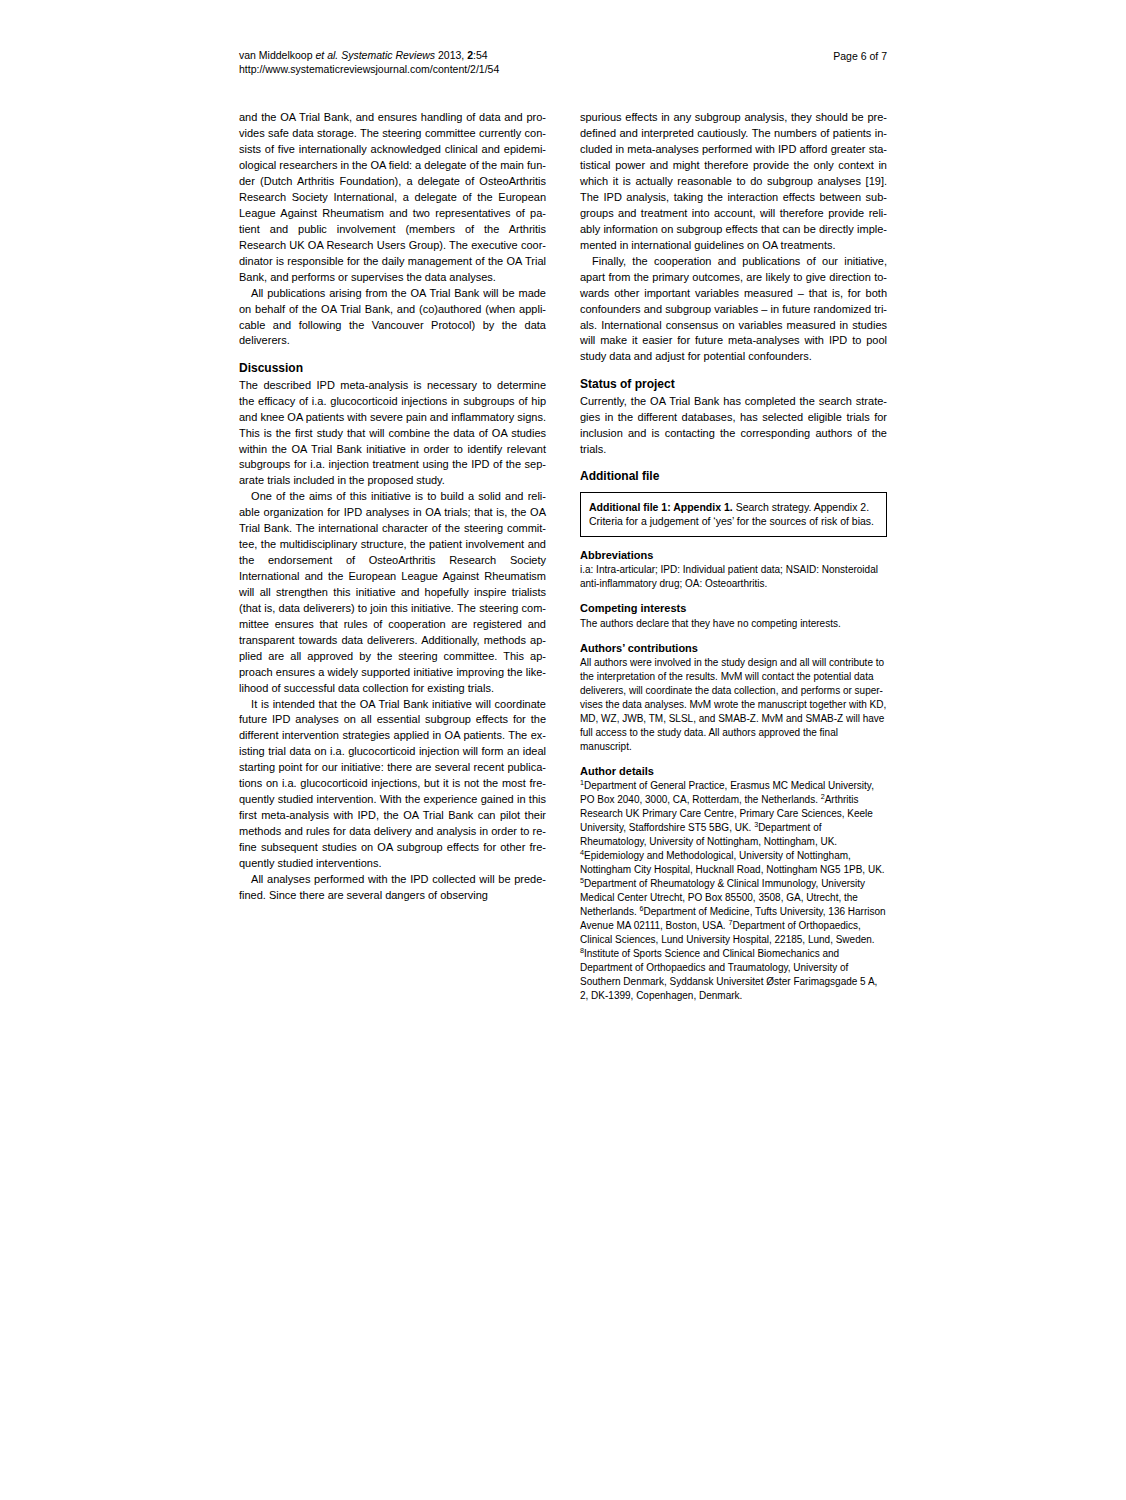van Middelkoop et al. Systematic Reviews 2013, 2:54
http://www.systematicreviewsjournal.com/content/2/1/54
Page 6 of 7
and the OA Trial Bank, and ensures handling of data and provides safe data storage. The steering committee currently consists of five internationally acknowledged clinical and epidemiological researchers in the OA field: a delegate of the main funder (Dutch Arthritis Foundation), a delegate of OsteoArthritis Research Society International, a delegate of the European League Against Rheumatism and two representatives of patient and public involvement (members of the Arthritis Research UK OA Research Users Group). The executive coordinator is responsible for the daily management of the OA Trial Bank, and performs or supervises the data analyses.
All publications arising from the OA Trial Bank will be made on behalf of the OA Trial Bank, and (co)authored (when applicable and following the Vancouver Protocol) by the data deliverers.
Discussion
The described IPD meta-analysis is necessary to determine the efficacy of i.a. glucocorticoid injections in subgroups of hip and knee OA patients with severe pain and inflammatory signs. This is the first study that will combine the data of OA studies within the OA Trial Bank initiative in order to identify relevant subgroups for i.a. injection treatment using the IPD of the separate trials included in the proposed study.
One of the aims of this initiative is to build a solid and reliable organization for IPD analyses in OA trials; that is, the OA Trial Bank. The international character of the steering committee, the multidisciplinary structure, the patient involvement and the endorsement of OsteoArthritis Research Society International and the European League Against Rheumatism will all strengthen this initiative and hopefully inspire trialists (that is, data deliverers) to join this initiative. The steering committee ensures that rules of cooperation are registered and transparent towards data deliverers. Additionally, methods applied are all approved by the steering committee. This approach ensures a widely supported initiative improving the likelihood of successful data collection for existing trials.
It is intended that the OA Trial Bank initiative will coordinate future IPD analyses on all essential subgroup effects for the different intervention strategies applied in OA patients. The existing trial data on i.a. glucocorticoid injection will form an ideal starting point for our initiative: there are several recent publications on i.a. glucocorticoid injections, but it is not the most frequently studied intervention. With the experience gained in this first meta-analysis with IPD, the OA Trial Bank can pilot their methods and rules for data delivery and analysis in order to refine subsequent studies on OA subgroup effects for other frequently studied interventions.
All analyses performed with the IPD collected will be predefined. Since there are several dangers of observing
spurious effects in any subgroup analysis, they should be predefined and interpreted cautiously. The numbers of patients included in meta-analyses performed with IPD afford greater statistical power and might therefore provide the only context in which it is actually reasonable to do subgroup analyses [19]. The IPD analysis, taking the interaction effects between subgroups and treatment into account, will therefore provide reliably information on subgroup effects that can be directly implemented in international guidelines on OA treatments.
Finally, the cooperation and publications of our initiative, apart from the primary outcomes, are likely to give direction towards other important variables measured – that is, for both confounders and subgroup variables – in future randomized trials. International consensus on variables measured in studies will make it easier for future meta-analyses with IPD to pool study data and adjust for potential confounders.
Status of project
Currently, the OA Trial Bank has completed the search strategies in the different databases, has selected eligible trials for inclusion and is contacting the corresponding authors of the trials.
Additional file
Additional file 1: Appendix 1. Search strategy. Appendix 2. Criteria for a judgement of ‘yes’ for the sources of risk of bias.
Abbreviations
i.a: Intra-articular; IPD: Individual patient data; NSAID: Nonsteroidal anti-inflammatory drug; OA: Osteoarthritis.
Competing interests
The authors declare that they have no competing interests.
Authors’ contributions
All authors were involved in the study design and all will contribute to the interpretation of the results. MvM will contact the potential data deliverers, will coordinate the data collection, and performs or supervises the data analyses. MvM wrote the manuscript together with KD, MD, WZ, JWB, TM, SLSL, and SMAB-Z. MvM and SMAB-Z will have full access to the study data. All authors approved the final manuscript.
Author details
1Department of General Practice, Erasmus MC Medical University, PO Box 2040, 3000, CA, Rotterdam, the Netherlands. 2Arthritis Research UK Primary Care Centre, Primary Care Sciences, Keele University, Staffordshire ST5 5BG, UK. 3Department of Rheumatology, University of Nottingham, Nottingham, UK. 4Epidemiology and Methodological, University of Nottingham, Nottingham City Hospital, Hucknall Road, Nottingham NG5 1PB, UK. 5Department of Rheumatology & Clinical Immunology, University Medical Center Utrecht, PO Box 85500, 3508, GA, Utrecht, the Netherlands. 6Department of Medicine, Tufts University, 136 Harrison Avenue MA 02111, Boston, USA. 7Department of Orthopaedics, Clinical Sciences, Lund University Hospital, 22185, Lund, Sweden. 8Institute of Sports Science and Clinical Biomechanics and Department of Orthopaedics and Traumatology, University of Southern Denmark, Syddansk Universitet Øster Farimagsgade 5 A, 2, DK-1399, Copenhagen, Denmark.